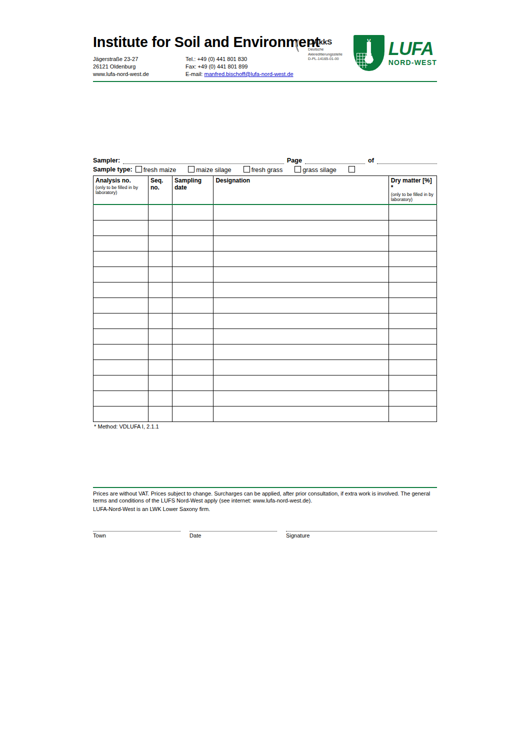Institute for Soil and Environment
Jägerstraße 23-27
26121 Oldenburg
www.lufa-nord-west.de
Tel.: +49 (0) 441 801 830
Fax: +49 (0) 441 801 899
E-mail: manfred.bischoff@lufa-nord-west.de
DAkkS Deutsche
Akkreditierungsstelle
D-PL-14165-01-00
V
LUFA
NORD-WEST
Sampler: Page of
Sample type: fresh maize maize silage fresh grass grass silage
| Analysis no. (only to be filled in by laboratory) | Seq. no. | Sampling date | Designation | Dry matter [%] * (only to be filled in by laboratory) |
| --- | --- | --- | --- | --- |
* Method: VDLUFA I, 2.1.1
Prices are without VAT. Prices subject to change. Surcharges can be applied, after prior consultation, if extra work is involved. The general terms and conditions of the LUFS Nord-West apply (see internet: www.lufa-nord-west.de).
LUFA-Nord-West is an LWK Lower Saxony firm.
Town
Date
Signature